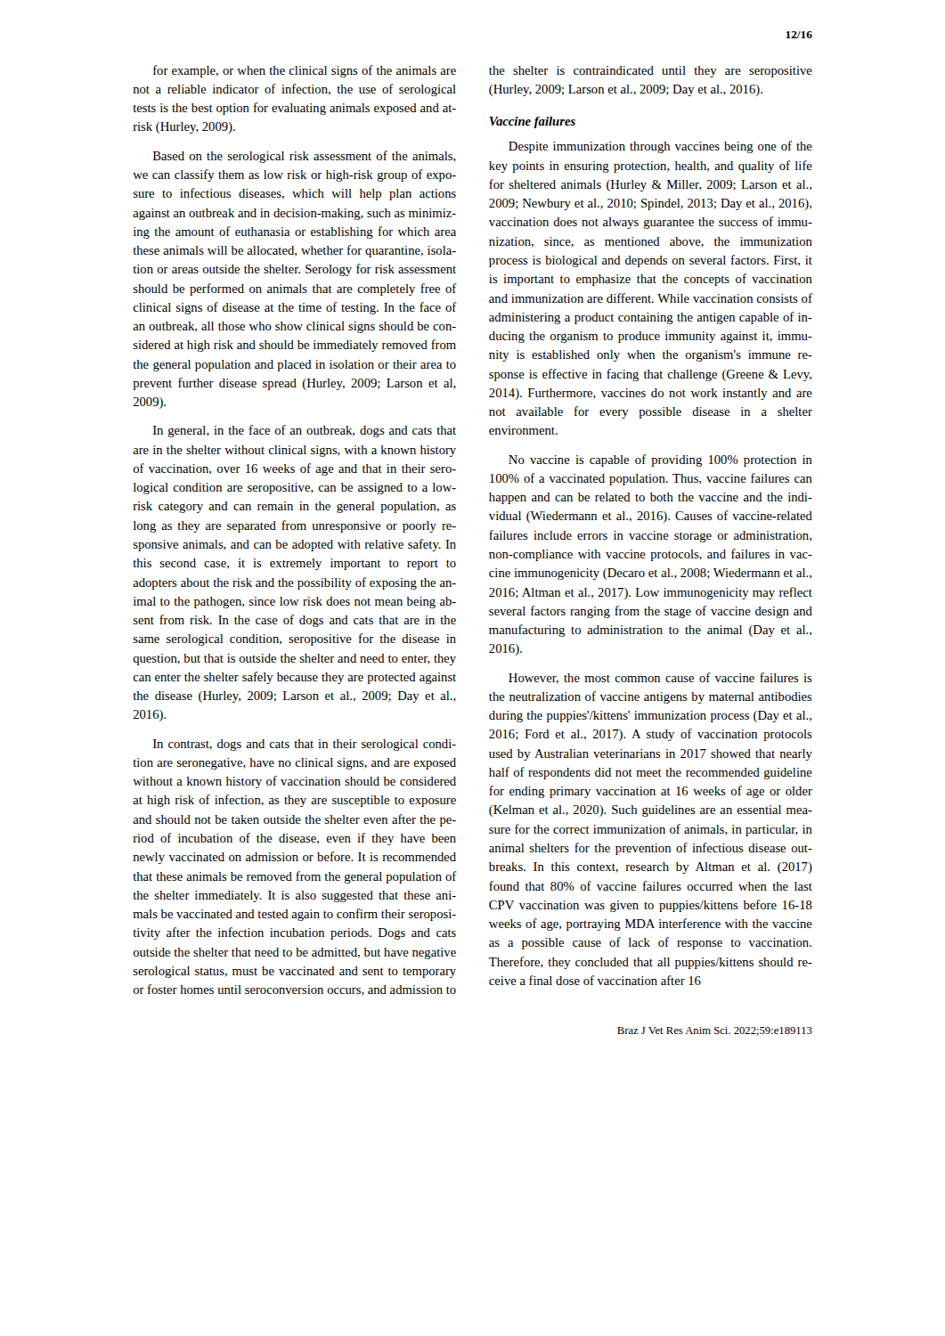12/16
for example, or when the clinical signs of the animals are not a reliable indicator of infection, the use of serological tests is the best option for evaluating animals exposed and at-risk (Hurley, 2009).
Based on the serological risk assessment of the animals, we can classify them as low risk or high-risk group of exposure to infectious diseases, which will help plan actions against an outbreak and in decision-making, such as minimizing the amount of euthanasia or establishing for which area these animals will be allocated, whether for quarantine, isolation or areas outside the shelter. Serology for risk assessment should be performed on animals that are completely free of clinical signs of disease at the time of testing. In the face of an outbreak, all those who show clinical signs should be considered at high risk and should be immediately removed from the general population and placed in isolation or their area to prevent further disease spread (Hurley, 2009; Larson et al, 2009).
In general, in the face of an outbreak, dogs and cats that are in the shelter without clinical signs, with a known history of vaccination, over 16 weeks of age and that in their serological condition are seropositive, can be assigned to a low-risk category and can remain in the general population, as long as they are separated from unresponsive or poorly responsive animals, and can be adopted with relative safety. In this second case, it is extremely important to report to adopters about the risk and the possibility of exposing the animal to the pathogen, since low risk does not mean being absent from risk. In the case of dogs and cats that are in the same serological condition, seropositive for the disease in question, but that is outside the shelter and need to enter, they can enter the shelter safely because they are protected against the disease (Hurley, 2009; Larson et al., 2009; Day et al., 2016).
In contrast, dogs and cats that in their serological condition are seronegative, have no clinical signs, and are exposed without a known history of vaccination should be considered at high risk of infection, as they are susceptible to exposure and should not be taken outside the shelter even after the period of incubation of the disease, even if they have been newly vaccinated on admission or before. It is recommended that these animals be removed from the general population of the shelter immediately. It is also suggested that these animals be vaccinated and tested again to confirm their seropositivity after the infection incubation periods. Dogs and cats outside the shelter that need to be admitted, but have negative serological status, must be vaccinated and sent to temporary or foster homes until seroconversion occurs, and admission to the shelter is contraindicated until they are seropositive (Hurley, 2009; Larson et al., 2009; Day et al., 2016).
Vaccine failures
Despite immunization through vaccines being one of the key points in ensuring protection, health, and quality of life for sheltered animals (Hurley & Miller, 2009; Larson et al., 2009; Newbury et al., 2010; Spindel, 2013; Day et al., 2016), vaccination does not always guarantee the success of immunization, since, as mentioned above, the immunization process is biological and depends on several factors. First, it is important to emphasize that the concepts of vaccination and immunization are different. While vaccination consists of administering a product containing the antigen capable of inducing the organism to produce immunity against it, immunity is established only when the organism's immune response is effective in facing that challenge (Greene & Levy, 2014). Furthermore, vaccines do not work instantly and are not available for every possible disease in a shelter environment.
No vaccine is capable of providing 100% protection in 100% of a vaccinated population. Thus, vaccine failures can happen and can be related to both the vaccine and the individual (Wiedermann et al., 2016). Causes of vaccine-related failures include errors in vaccine storage or administration, non-compliance with vaccine protocols, and failures in vaccine immunogenicity (Decaro et al., 2008; Wiedermann et al., 2016; Altman et al., 2017). Low immunogenicity may reflect several factors ranging from the stage of vaccine design and manufacturing to administration to the animal (Day et al., 2016).
However, the most common cause of vaccine failures is the neutralization of vaccine antigens by maternal antibodies during the puppies'/kittens' immunization process (Day et al., 2016; Ford et al., 2017). A study of vaccination protocols used by Australian veterinarians in 2017 showed that nearly half of respondents did not meet the recommended guideline for ending primary vaccination at 16 weeks of age or older (Kelman et al., 2020). Such guidelines are an essential measure for the correct immunization of animals, in particular, in animal shelters for the prevention of infectious disease outbreaks. In this context, research by Altman et al. (2017) found that 80% of vaccine failures occurred when the last CPV vaccination was given to puppies/kittens before 16-18 weeks of age, portraying MDA interference with the vaccine as a possible cause of lack of response to vaccination. Therefore, they concluded that all puppies/kittens should receive a final dose of vaccination after 16
Braz J Vet Res Anim Sci. 2022;59:e189113